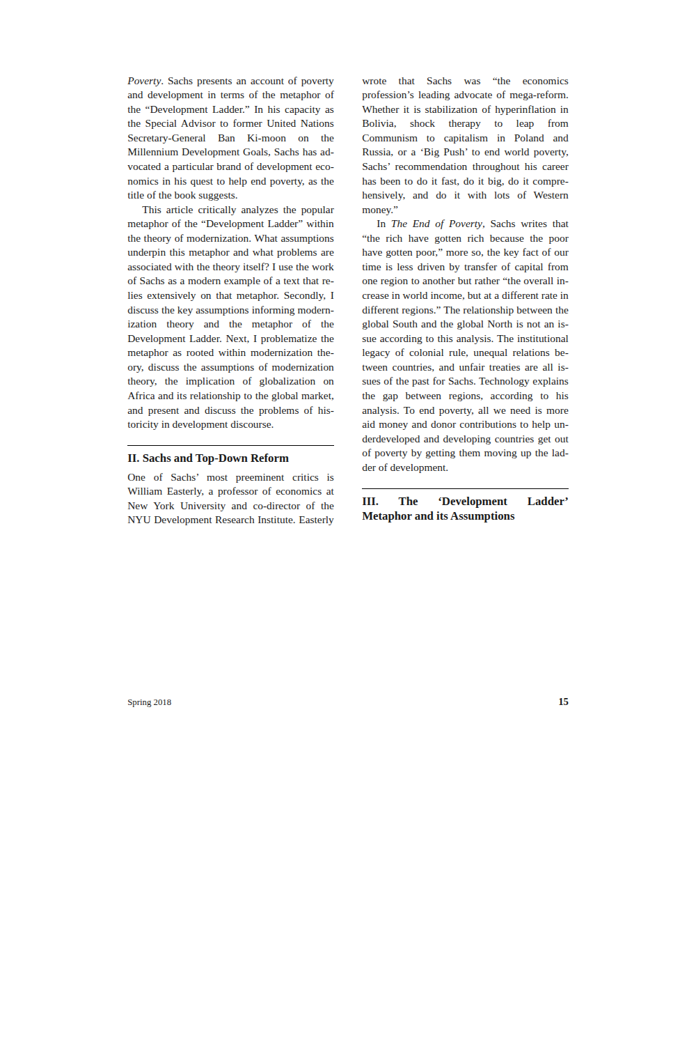Poverty. Sachs presents an account of poverty and development in terms of the metaphor of the “Development Ladder.” In his capacity as the Special Advisor to former United Nations Secretary-General Ban Ki-moon on the Millennium Development Goals, Sachs has advocated a particular brand of development economics in his quest to help end poverty, as the title of the book suggests.
This article critically analyzes the popular metaphor of the “Development Ladder” within the theory of modernization. What assumptions underpin this metaphor and what problems are associated with the theory itself? I use the work of Sachs as a modern example of a text that relies extensively on that metaphor. Secondly, I discuss the key assumptions informing modernization theory and the metaphor of the Development Ladder. Next, I problematize the metaphor as rooted within modernization theory, discuss the assumptions of modernization theory, the implication of globalization on Africa and its relationship to the global market, and present and discuss the problems of historicity in development discourse.
II. Sachs and Top-Down Reform
One of Sachs’ most preeminent critics is William Easterly, a professor of economics at New York University and co-director of the NYU Development Research Institute. Easterly wrote that Sachs was “the economics profession’s leading advocate of mega-reform. Whether it is stabilization of hyperinflation in Bolivia, shock therapy to leap from Communism to capitalism in Poland and Russia, or a ‘Big Push’ to end world poverty, Sachs’ recommendation throughout his career has been to do it fast, do it big, do it comprehensively, and do it with lots of Western money.”
In The End of Poverty, Sachs writes that “the rich have gotten rich because the poor have gotten poor,” more so, the key fact of our time is less driven by transfer of capital from one region to another but rather “the overall increase in world income, but at a different rate in different regions.” The relationship between the global South and the global North is not an issue according to this analysis. The institutional legacy of colonial rule, unequal relations between countries, and unfair treaties are all issues of the past for Sachs. Technology explains the gap between regions, according to his analysis. To end poverty, all we need is more aid money and donor contributions to help underdeveloped and developing countries get out of poverty by getting them moving up the ladder of development.
III. The ‘Development Ladder’ Metaphor and its Assumptions
Spring 2018 15